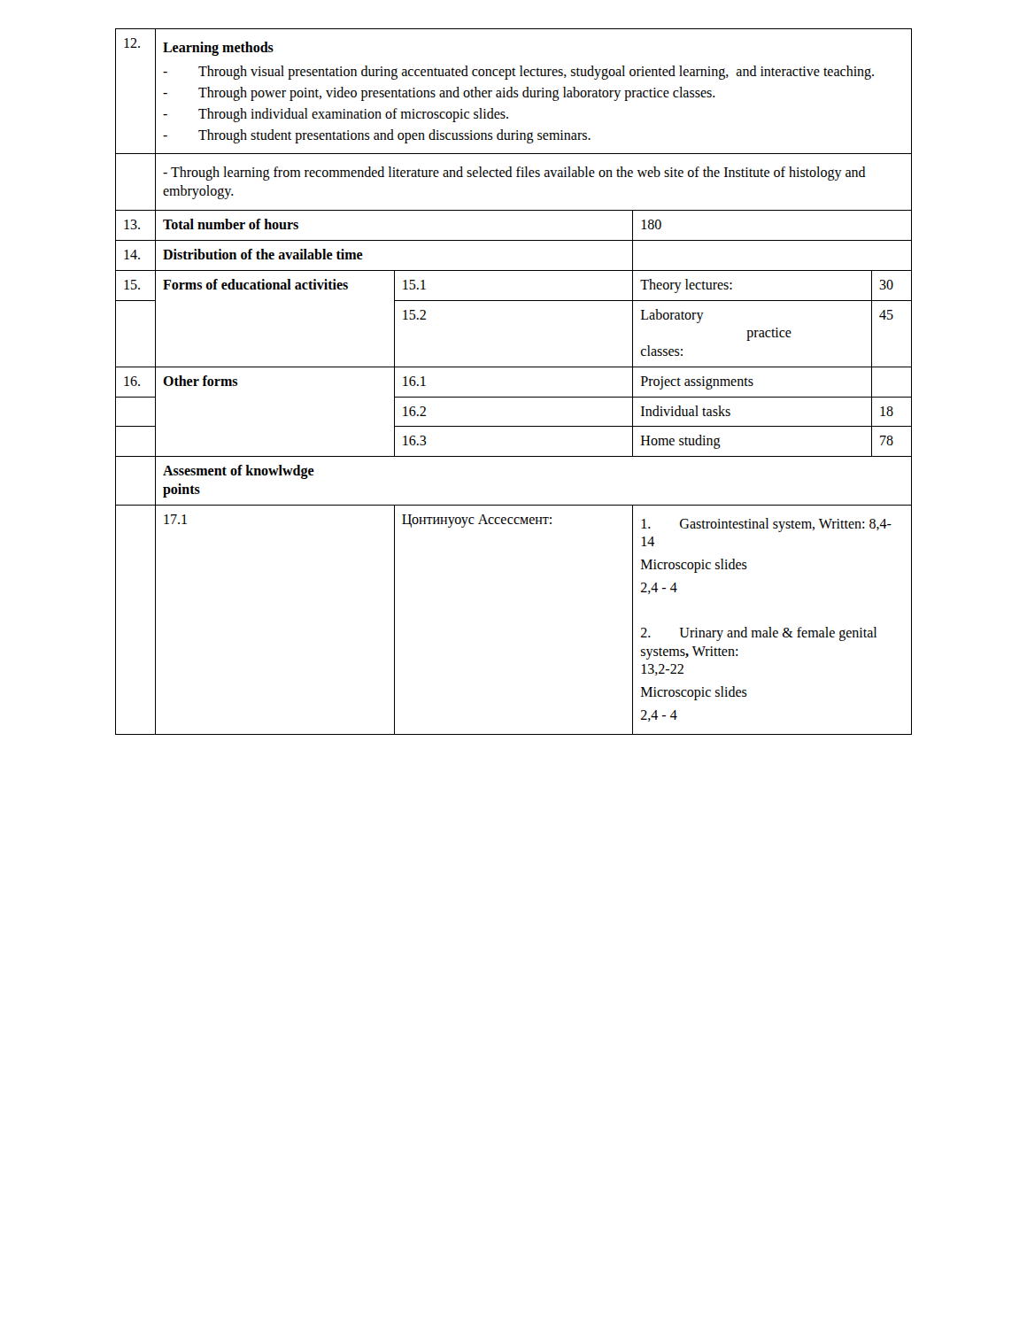| 12. | Learning methods Through visual presentation during accentuated concept lectures, studygoal oriented learning, and interactive teaching. Through power point, video presentations and other aids during laboratory practice classes. Through individual examination of microscopic slides. Through student presentations and open discussions during seminars. |
| | - Through learning from recommended literature and selected files available on the web site of the Institute of histology and embryology. |
| 13. | Total number of hours | 180 |
| 14. | Distribution of the available time | |
| 15. | Forms of educational activities | 15.1 | Theory lectures: | 30 |
| | 15.2 | Laboratory practice classes: | 45 |
| 16. | Other forms | 16.1 | Project assignments | |
| | 16.2 | Individual tasks | 18 |
| | 16.3 | Home studing | 78 |
| | Assesment of knowlwdge points |
| | 17.1 | Цонтинуоус Ассессмент: | 1. Gastrointestinal system, Written: 8,4-14 Microscopic slides 2,4 - 4 2. Urinary and male & female genital systems , Written: 13,2-22 Microscopic slides 2,4 - 4 |